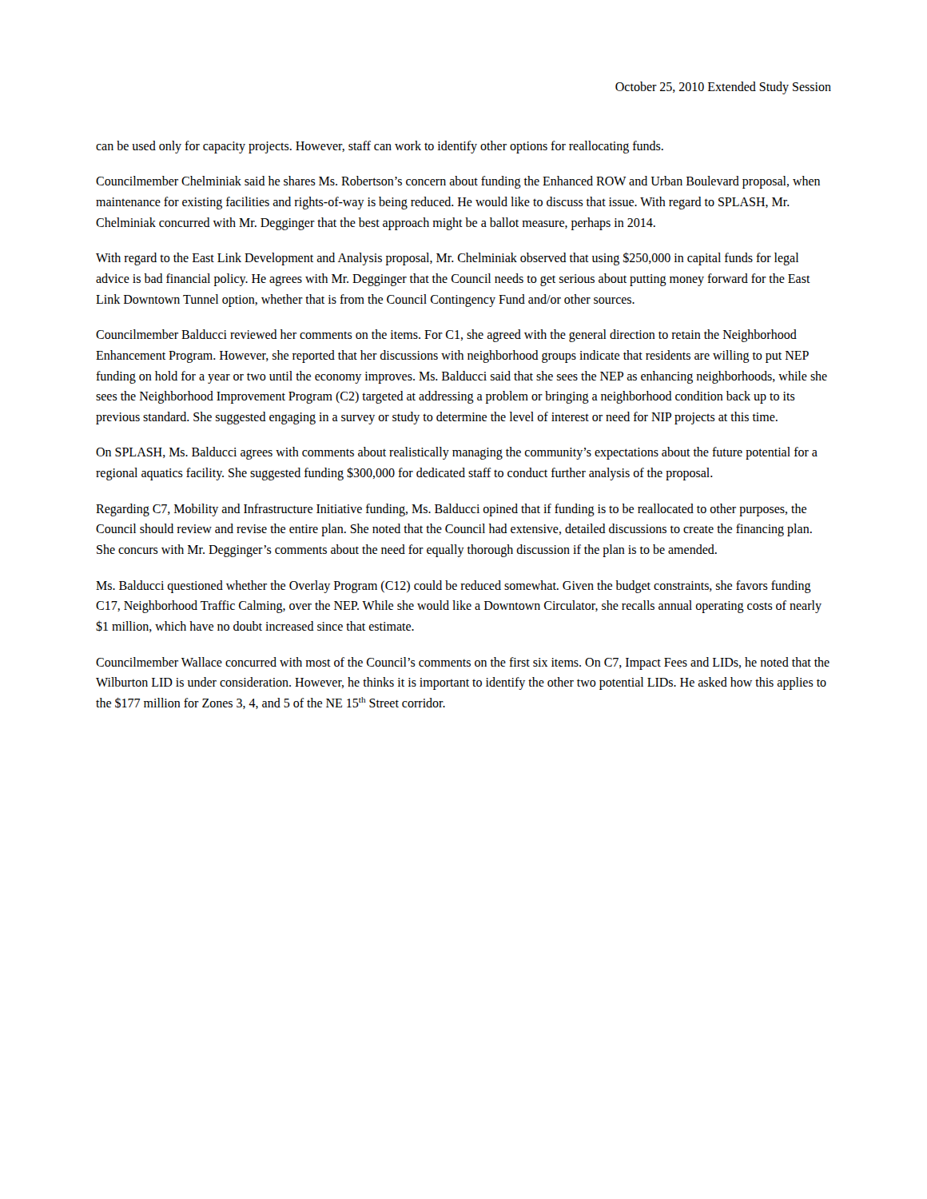October 25, 2010 Extended Study Session
can be used only for capacity projects. However, staff can work to identify other options for reallocating funds.
Councilmember Chelminiak said he shares Ms. Robertson’s concern about funding the Enhanced ROW and Urban Boulevard proposal, when maintenance for existing facilities and rights-of-way is being reduced. He would like to discuss that issue. With regard to SPLASH, Mr. Chelminiak concurred with Mr. Degginger that the best approach might be a ballot measure, perhaps in 2014.
With regard to the East Link Development and Analysis proposal, Mr. Chelminiak observed that using $250,000 in capital funds for legal advice is bad financial policy. He agrees with Mr. Degginger that the Council needs to get serious about putting money forward for the East Link Downtown Tunnel option, whether that is from the Council Contingency Fund and/or other sources.
Councilmember Balducci reviewed her comments on the items. For C1, she agreed with the general direction to retain the Neighborhood Enhancement Program. However, she reported that her discussions with neighborhood groups indicate that residents are willing to put NEP funding on hold for a year or two until the economy improves. Ms. Balducci said that she sees the NEP as enhancing neighborhoods, while she sees the Neighborhood Improvement Program (C2) targeted at addressing a problem or bringing a neighborhood condition back up to its previous standard. She suggested engaging in a survey or study to determine the level of interest or need for NIP projects at this time.
On SPLASH, Ms. Balducci agrees with comments about realistically managing the community’s expectations about the future potential for a regional aquatics facility. She suggested funding $300,000 for dedicated staff to conduct further analysis of the proposal.
Regarding C7, Mobility and Infrastructure Initiative funding, Ms. Balducci opined that if funding is to be reallocated to other purposes, the Council should review and revise the entire plan. She noted that the Council had extensive, detailed discussions to create the financing plan. She concurs with Mr. Degginger’s comments about the need for equally thorough discussion if the plan is to be amended.
Ms. Balducci questioned whether the Overlay Program (C12) could be reduced somewhat. Given the budget constraints, she favors funding C17, Neighborhood Traffic Calming, over the NEP. While she would like a Downtown Circulator, she recalls annual operating costs of nearly $1 million, which have no doubt increased since that estimate.
Councilmember Wallace concurred with most of the Council’s comments on the first six items. On C7, Impact Fees and LIDs, he noted that the Wilburton LID is under consideration. However, he thinks it is important to identify the other two potential LIDs. He asked how this applies to the $177 million for Zones 3, 4, and 5 of the NE 15th Street corridor.